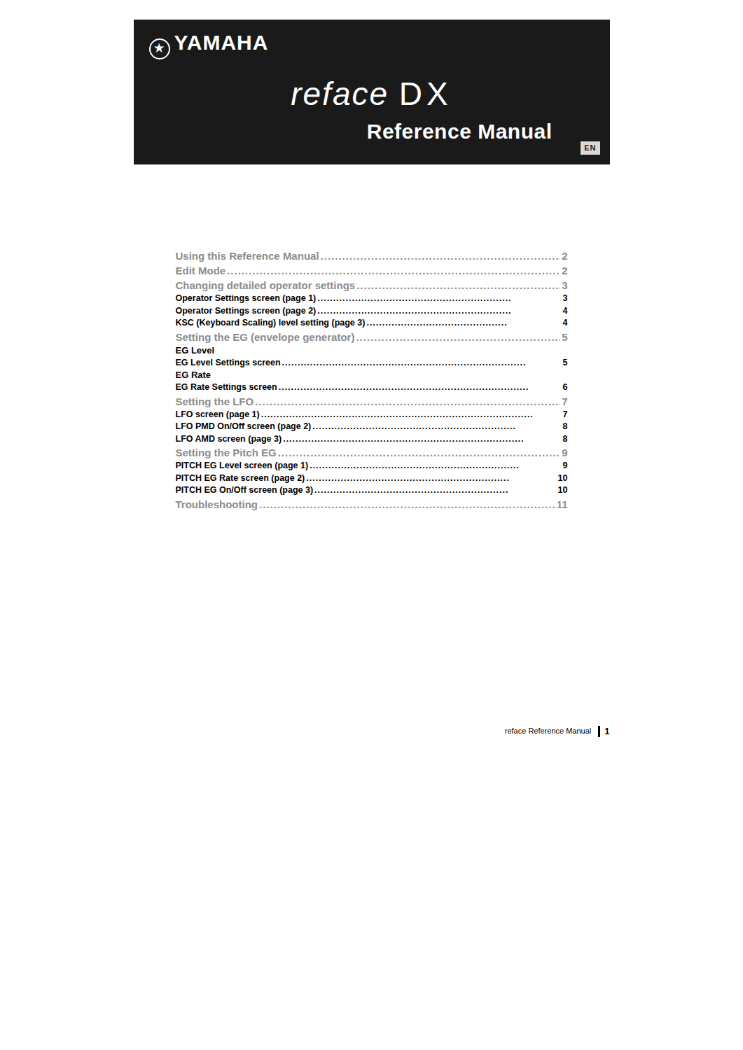★YAMAHA
reface DX
Reference Manual
EN
Using this Reference Manual.................................................................................. 2
Edit Mode....................................................................................................... 2
Changing detailed operator settings............................................................. 3
Operator Settings screen (page 1).............................................................. 3
Operator Settings screen (page 2).............................................................. 4
KSC (Keyboard Scaling) level setting (page 3)............................................. 4
Setting the EG (envelope generator)............................................................. 5
EG Level
EG Level Settings screen.............................................................................. 5
EG Rate
EG Rate Settings screen................................................................................ 6
Setting the LFO............................................................................................. 7
LFO screen (page 1)....................................................................................... 7
LFO PMD On/Off screen (page 2)................................................................. 8
LFO AMD screen (page 3)............................................................................. 8
Setting the Pitch EG.................................................................................... 9
PITCH EG Level screen (page 1)................................................................... 9
PITCH EG Rate screen (page 2)................................................................. 10
PITCH EG On/Off screen (page 3).............................................................. 10
Troubleshooting......................................................................................... 11
reface Reference Manual 1